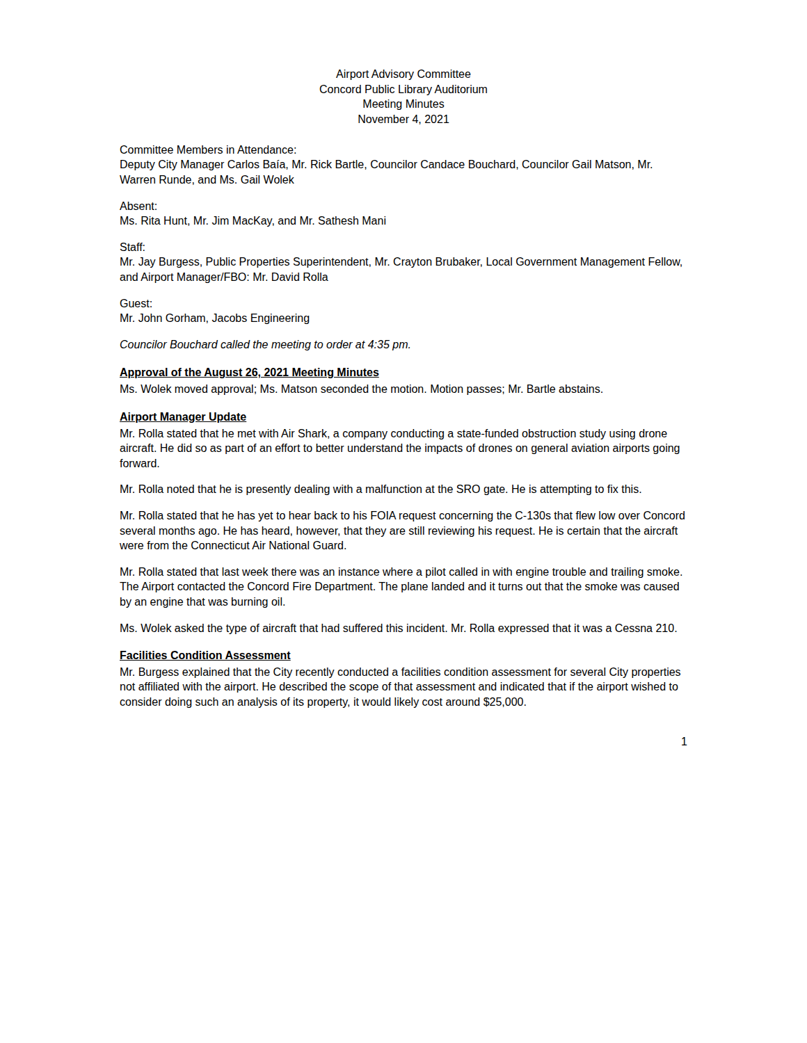Airport Advisory Committee
Concord Public Library Auditorium
Meeting Minutes
November 4, 2021
Committee Members in Attendance:
Deputy City Manager Carlos Baía, Mr. Rick Bartle, Councilor Candace Bouchard, Councilor Gail Matson, Mr. Warren Runde, and Ms. Gail Wolek
Absent:
Ms. Rita Hunt, Mr. Jim MacKay, and Mr. Sathesh Mani
Staff:
Mr. Jay Burgess, Public Properties Superintendent, Mr. Crayton Brubaker, Local Government Management Fellow, and Airport Manager/FBO: Mr. David Rolla
Guest:
Mr. John Gorham, Jacobs Engineering
Councilor Bouchard called the meeting to order at 4:35 pm.
Approval of the August 26, 2021 Meeting Minutes
Ms. Wolek moved approval; Ms. Matson seconded the motion. Motion passes; Mr. Bartle abstains.
Airport Manager Update
Mr. Rolla stated that he met with Air Shark, a company conducting a state-funded obstruction study using drone aircraft. He did so as part of an effort to better understand the impacts of drones on general aviation airports going forward.
Mr. Rolla noted that he is presently dealing with a malfunction at the SRO gate. He is attempting to fix this.
Mr. Rolla stated that he has yet to hear back to his FOIA request concerning the C-130s that flew low over Concord several months ago. He has heard, however, that they are still reviewing his request. He is certain that the aircraft were from the Connecticut Air National Guard.
Mr. Rolla stated that last week there was an instance where a pilot called in with engine trouble and trailing smoke. The Airport contacted the Concord Fire Department. The plane landed and it turns out that the smoke was caused by an engine that was burning oil.
Ms. Wolek asked the type of aircraft that had suffered this incident. Mr. Rolla expressed that it was a Cessna 210.
Facilities Condition Assessment
Mr. Burgess explained that the City recently conducted a facilities condition assessment for several City properties not affiliated with the airport. He described the scope of that assessment and indicated that if the airport wished to consider doing such an analysis of its property, it would likely cost around $25,000.
1